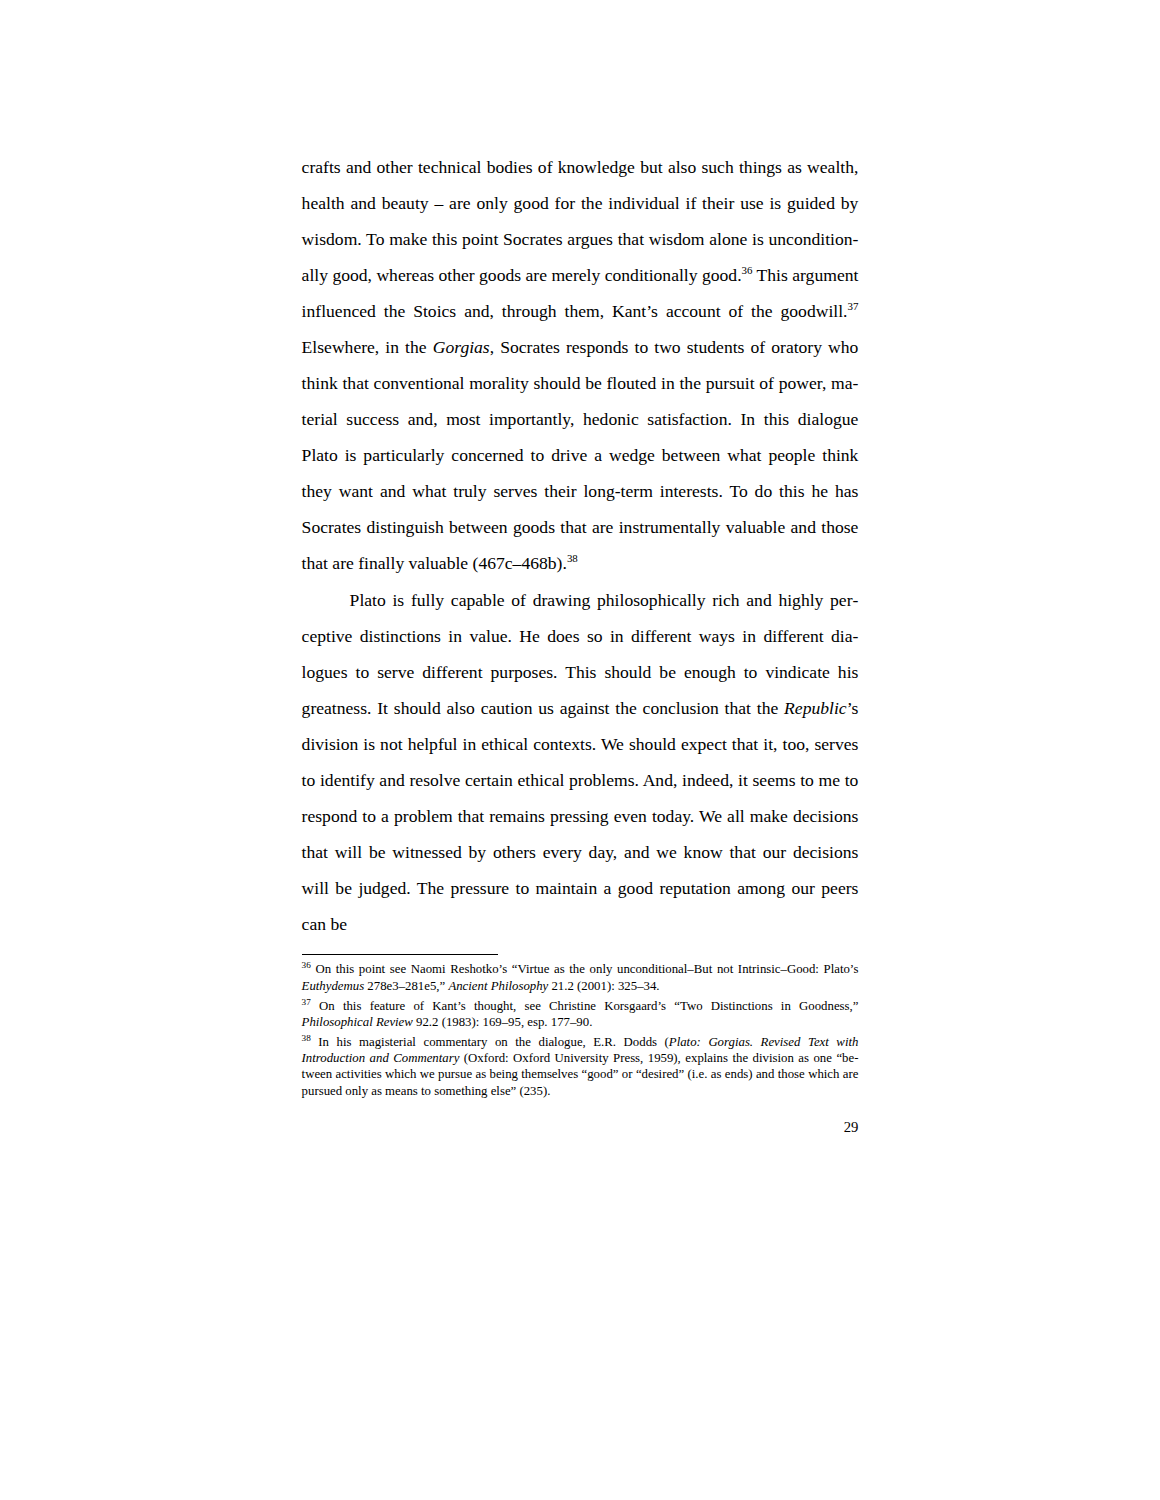crafts and other technical bodies of knowledge but also such things as wealth, health and beauty – are only good for the individual if their use is guided by wisdom. To make this point Socrates argues that wisdom alone is unconditionally good, whereas other goods are merely conditionally good.36 This argument influenced the Stoics and, through them, Kant’s account of the goodwill.37 Elsewhere, in the Gorgias, Socrates responds to two students of oratory who think that conventional morality should be flouted in the pursuit of power, material success and, most importantly, hedonic satisfaction. In this dialogue Plato is particularly concerned to drive a wedge between what people think they want and what truly serves their long-term interests. To do this he has Socrates distinguish between goods that are instrumentally valuable and those that are finally valuable (467c–468b).38
Plato is fully capable of drawing philosophically rich and highly perceptive distinctions in value. He does so in different ways in different dialogues to serve different purposes. This should be enough to vindicate his greatness. It should also caution us against the conclusion that the Republic’s division is not helpful in ethical contexts. We should expect that it, too, serves to identify and resolve certain ethical problems. And, indeed, it seems to me to respond to a problem that remains pressing even today. We all make decisions that will be witnessed by others every day, and we know that our decisions will be judged. The pressure to maintain a good reputation among our peers can be
36 On this point see Naomi Reshotko’s “Virtue as the only unconditional–But not Intrinsic–Good: Plato’s Euthydemus 278e3–281e5,” Ancient Philosophy 21.2 (2001): 325–34.
37 On this feature of Kant’s thought, see Christine Korsgaard’s “Two Distinctions in Goodness,” Philosophical Review 92.2 (1983): 169–95, esp. 177–90.
38 In his magisterial commentary on the dialogue, E.R. Dodds (Plato: Gorgias. Revised Text with Introduction and Commentary (Oxford: Oxford University Press, 1959), explains the division as one “between activities which we pursue as being themselves “good” or “desired” (i.e. as ends) and those which are pursued only as means to something else” (235).
29